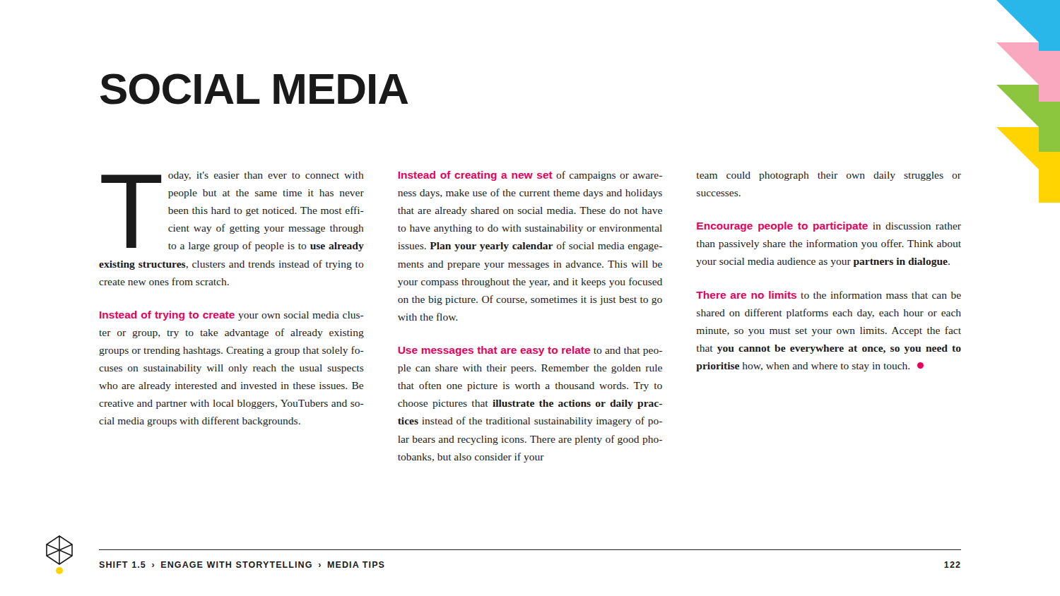Social Media
Today, it's easier than ever to connect with people but at the same time it has never been this hard to get noticed. The most efficient way of getting your message through to a large group of people is to use already existing structures, clusters and trends instead of trying to create new ones from scratch.
Instead of trying to create your own social media cluster or group, try to take advantage of already existing groups or trending hashtags. Creating a group that solely focuses on sustainability will only reach the usual suspects who are already interested and invested in these issues. Be creative and partner with local bloggers, YouTubers and social media groups with different backgrounds.
Instead of creating a new set of campaigns or awareness days, make use of the current theme days and holidays that are already shared on social media. These do not have to have anything to do with sustainability or environmental issues. Plan your yearly calendar of social media engagements and prepare your messages in advance. This will be your compass throughout the year, and it keeps you focused on the big picture. Of course, sometimes it is just best to go with the flow.
Use messages that are easy to relate to and that people can share with their peers. Remember the golden rule that often one picture is worth a thousand words. Try to choose pictures that illustrate the actions or daily practices instead of the traditional sustainability imagery of polar bears and recycling icons. There are plenty of good photobanks, but also consider if your
team could photograph their own daily struggles or successes.
Encourage people to participate in discussion rather than passively share the information you offer. Think about your social media audience as your partners in dialogue.
There are no limits to the information mass that can be shared on different platforms each day, each hour or each minute, so you must set your own limits. Accept the fact that you cannot be everywhere at once, so you need to prioritise how, when and where to stay in touch.
Shift 1.5 › Engage with storytelling › Media tips
122